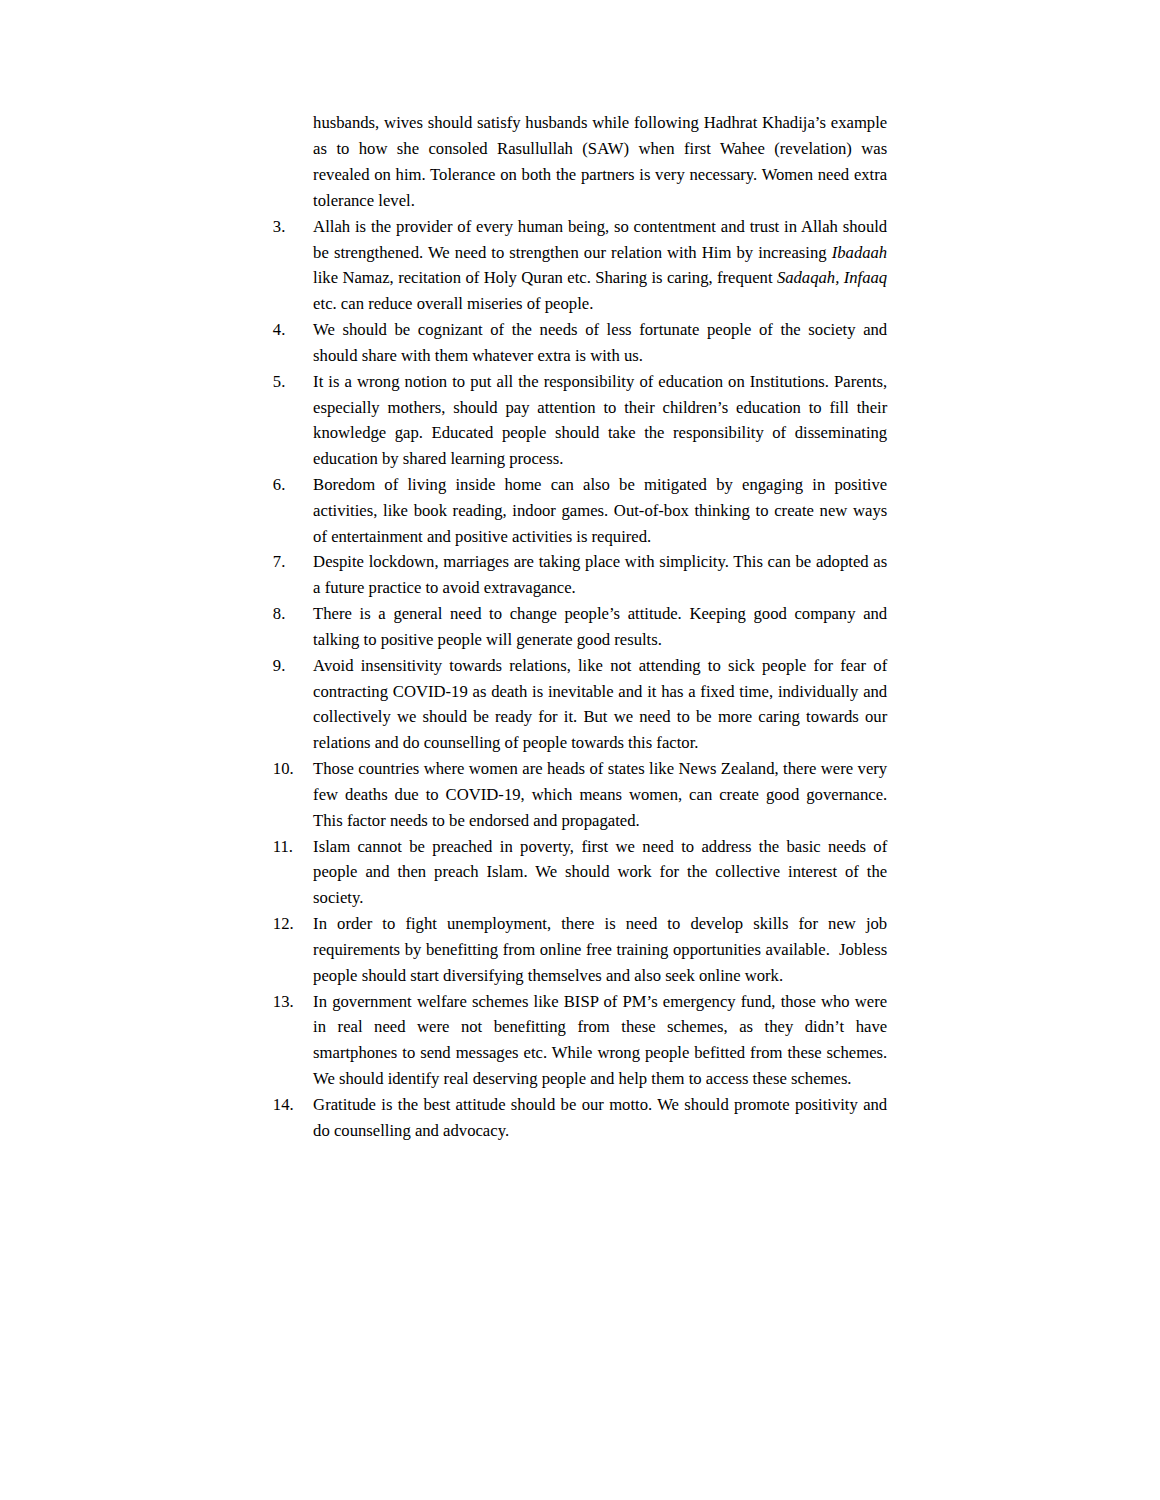husbands, wives should satisfy husbands while following Hadhrat Khadija’s example as to how she consoled Rasullullah (SAW) when first Wahee (revelation) was revealed on him. Tolerance on both the partners is very necessary. Women need extra tolerance level.
Allah is the provider of every human being, so contentment and trust in Allah should be strengthened. We need to strengthen our relation with Him by increasing Ibadaah like Namaz, recitation of Holy Quran etc. Sharing is caring, frequent Sadaqah, Infaaq etc. can reduce overall miseries of people.
We should be cognizant of the needs of less fortunate people of the society and should share with them whatever extra is with us.
It is a wrong notion to put all the responsibility of education on Institutions. Parents, especially mothers, should pay attention to their children’s education to fill their knowledge gap. Educated people should take the responsibility of disseminating education by shared learning process.
Boredom of living inside home can also be mitigated by engaging in positive activities, like book reading, indoor games. Out-of-box thinking to create new ways of entertainment and positive activities is required.
Despite lockdown, marriages are taking place with simplicity. This can be adopted as a future practice to avoid extravagance.
There is a general need to change people’s attitude. Keeping good company and talking to positive people will generate good results.
Avoid insensitivity towards relations, like not attending to sick people for fear of contracting COVID-19 as death is inevitable and it has a fixed time, individually and collectively we should be ready for it. But we need to be more caring towards our relations and do counselling of people towards this factor.
Those countries where women are heads of states like News Zealand, there were very few deaths due to COVID-19, which means women, can create good governance. This factor needs to be endorsed and propagated.
Islam cannot be preached in poverty, first we need to address the basic needs of people and then preach Islam. We should work for the collective interest of the society.
In order to fight unemployment, there is need to develop skills for new job requirements by benefitting from online free training opportunities available. Jobless people should start diversifying themselves and also seek online work.
In government welfare schemes like BISP of PM’s emergency fund, those who were in real need were not benefitting from these schemes, as they didn’t have smartphones to send messages etc. While wrong people befitted from these schemes. We should identify real deserving people and help them to access these schemes.
Gratitude is the best attitude should be our motto. We should promote positivity and do counselling and advocacy.